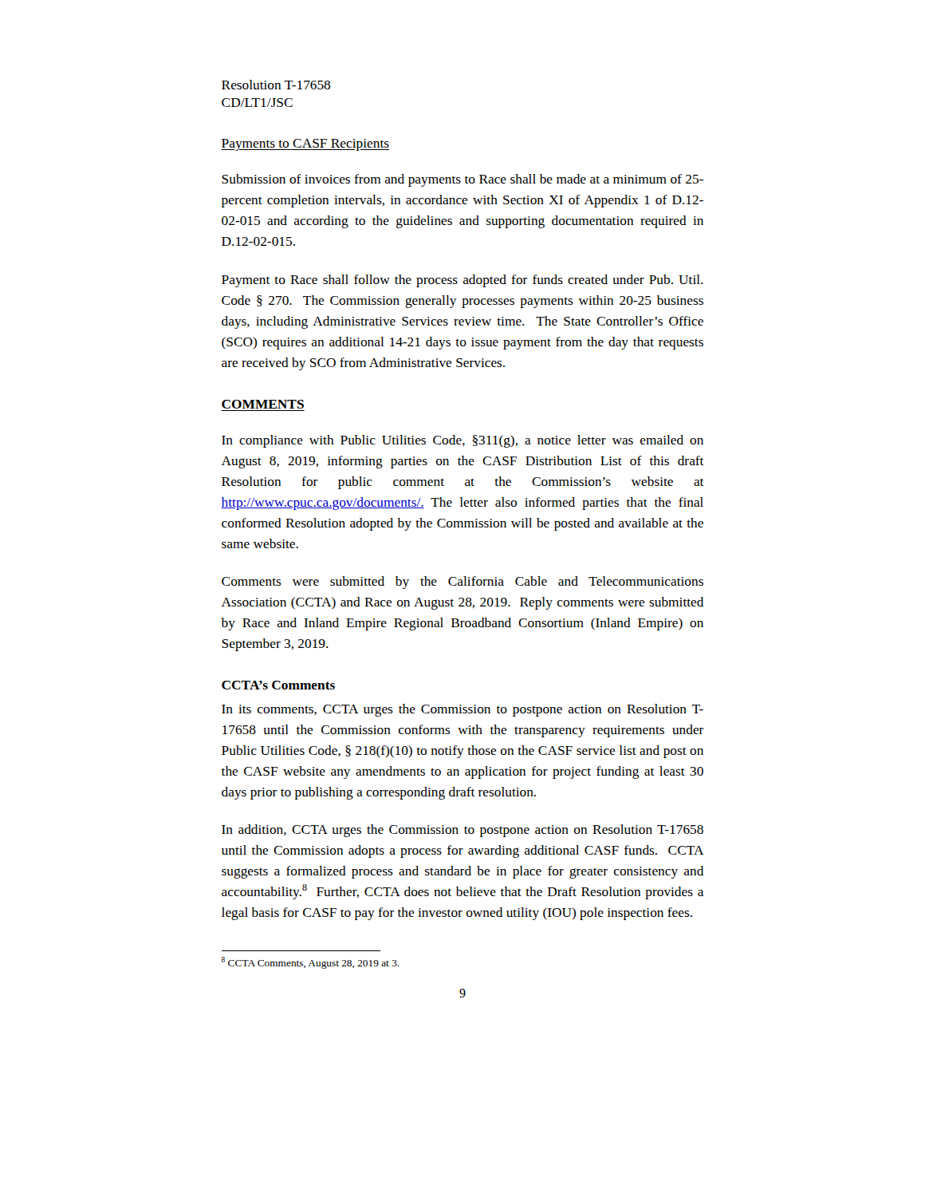Resolution T-17658
CD/LT1/JSC
Payments to CASF Recipients
Submission of invoices from and payments to Race shall be made at a minimum of 25-percent completion intervals, in accordance with Section XI of Appendix 1 of D.12-02-015 and according to the guidelines and supporting documentation required in D.12-02-015.
Payment to Race shall follow the process adopted for funds created under Pub. Util. Code § 270. The Commission generally processes payments within 20-25 business days, including Administrative Services review time. The State Controller’s Office (SCO) requires an additional 14-21 days to issue payment from the day that requests are received by SCO from Administrative Services.
COMMENTS
In compliance with Public Utilities Code, §311(g), a notice letter was emailed on August 8, 2019, informing parties on the CASF Distribution List of this draft Resolution for public comment at the Commission’s website at http://www.cpuc.ca.gov/documents/. The letter also informed parties that the final conformed Resolution adopted by the Commission will be posted and available at the same website.
Comments were submitted by the California Cable and Telecommunications Association (CCTA) and Race on August 28, 2019. Reply comments were submitted by Race and Inland Empire Regional Broadband Consortium (Inland Empire) on September 3, 2019.
CCTA’s Comments
In its comments, CCTA urges the Commission to postpone action on Resolution T-17658 until the Commission conforms with the transparency requirements under Public Utilities Code, § 218(f)(10) to notify those on the CASF service list and post on the CASF website any amendments to an application for project funding at least 30 days prior to publishing a corresponding draft resolution.
In addition, CCTA urges the Commission to postpone action on Resolution T-17658 until the Commission adopts a process for awarding additional CASF funds. CCTA suggests a formalized process and standard be in place for greater consistency and accountability.8 Further, CCTA does not believe that the Draft Resolution provides a legal basis for CASF to pay for the investor owned utility (IOU) pole inspection fees.
8 CCTA Comments, August 28, 2019 at 3.
9